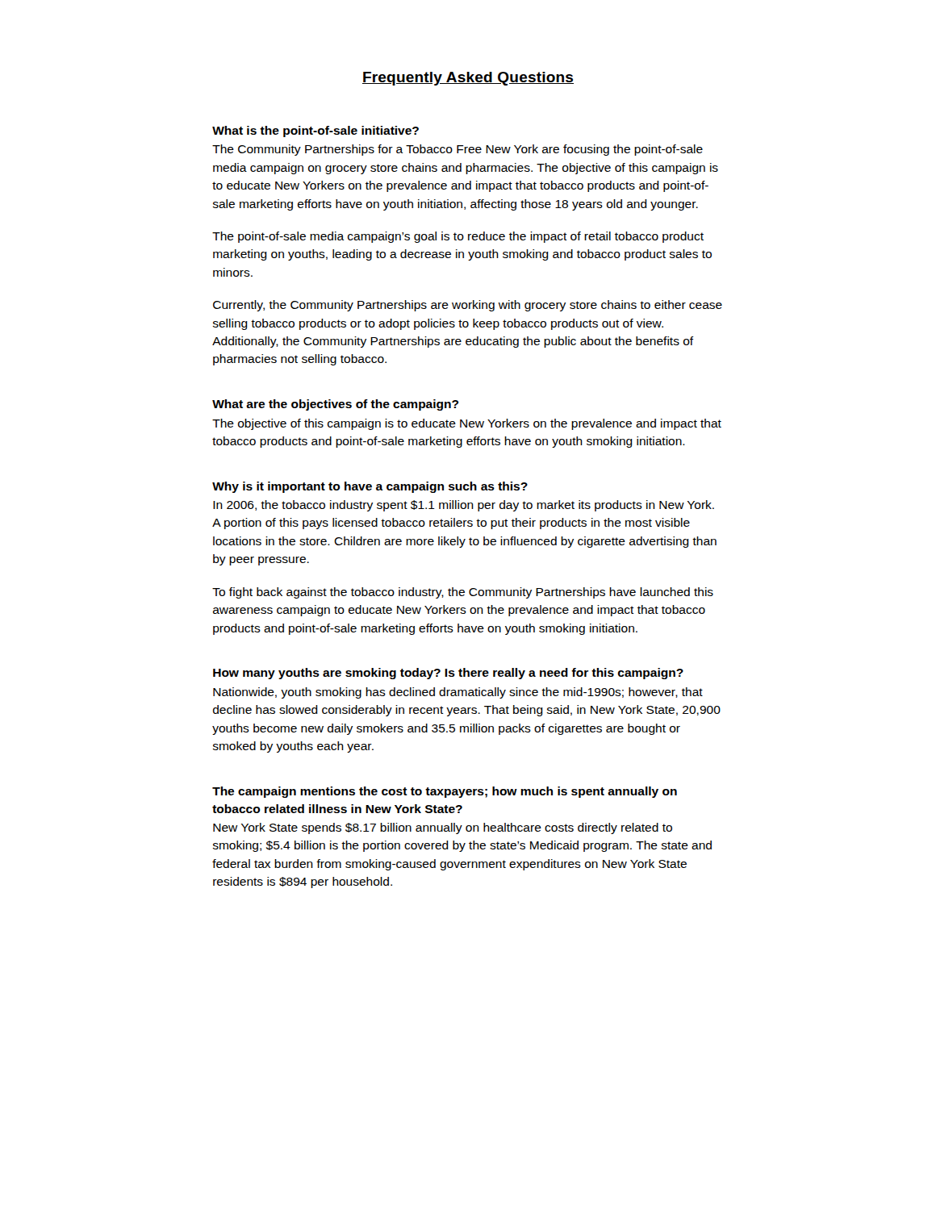Frequently Asked Questions
What is the point-of-sale initiative?
The Community Partnerships for a Tobacco Free New York are focusing the point-of-sale media campaign on grocery store chains and pharmacies. The objective of this campaign is to educate New Yorkers on the prevalence and impact that tobacco products and point-of-sale marketing efforts have on youth initiation, affecting those 18 years old and younger.
The point-of-sale media campaign’s goal is to reduce the impact of retail tobacco product marketing on youths, leading to a decrease in youth smoking and tobacco product sales to minors.
Currently, the Community Partnerships are working with grocery store chains to either cease selling tobacco products or to adopt policies to keep tobacco products out of view. Additionally, the Community Partnerships are educating the public about the benefits of pharmacies not selling tobacco.
What are the objectives of the campaign?
The objective of this campaign is to educate New Yorkers on the prevalence and impact that tobacco products and point-of-sale marketing efforts have on youth smoking initiation.
Why is it important to have a campaign such as this?
In 2006, the tobacco industry spent $1.1 million per day to market its products in New York. A portion of this pays licensed tobacco retailers to put their products in the most visible locations in the store. Children are more likely to be influenced by cigarette advertising than by peer pressure.
To fight back against the tobacco industry, the Community Partnerships have launched this awareness campaign to educate New Yorkers on the prevalence and impact that tobacco products and point-of-sale marketing efforts have on youth smoking initiation.
How many youths are smoking today? Is there really a need for this campaign?
Nationwide, youth smoking has declined dramatically since the mid-1990s; however, that decline has slowed considerably in recent years. That being said, in New York State, 20,900 youths become new daily smokers and 35.5 million packs of cigarettes are bought or smoked by youths each year.
The campaign mentions the cost to taxpayers; how much is spent annually on tobacco related illness in New York State?
New York State spends $8.17 billion annually on healthcare costs directly related to smoking; $5.4 billion is the portion covered by the state’s Medicaid program. The state and federal tax burden from smoking-caused government expenditures on New York State residents is $894 per household.